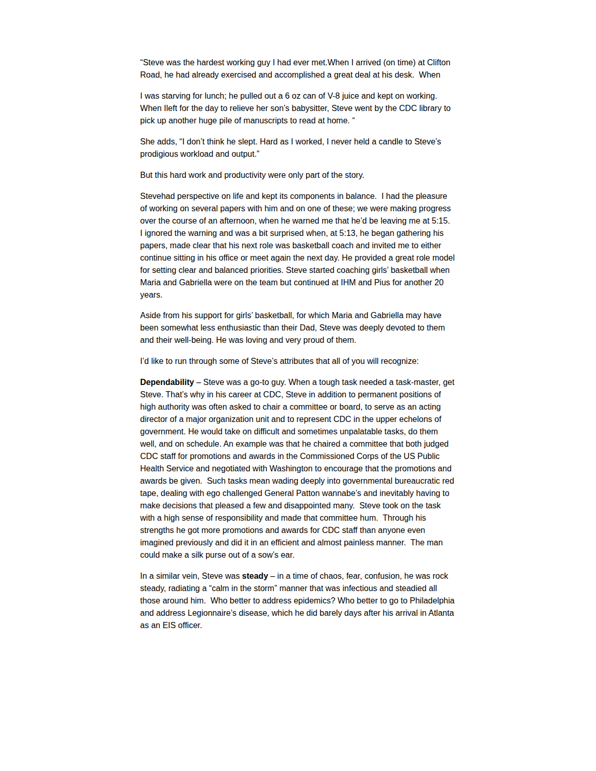“Steve was the hardest working guy I had ever met.When I arrived (on time) at Clifton Road, he had already exercised and accomplished a great deal at his desk. When
I was starving for lunch; he pulled out a 6 oz can of V-8 juice and kept on working. When Ileft for the day to relieve her son’s babysitter, Steve went by the CDC library to pick up another huge pile of manuscripts to read at home. “
She adds, “I don’t think he slept. Hard as I worked, I never held a candle to Steve’s prodigious workload and output.”
But this hard work and productivity were only part of the story.
Stevehad perspective on life and kept its components in balance. I had the pleasure of working on several papers with him and on one of these; we were making progress over the course of an afternoon, when he warned me that he’d be leaving me at 5:15. I ignored the warning and was a bit surprised when, at 5:13, he began gathering his papers, made clear that his next role was basketball coach and invited me to either continue sitting in his office or meet again the next day. He provided a great role model for setting clear and balanced priorities. Steve started coaching girls’ basketball when Maria and Gabriella were on the team but continued at IHM and Pius for another 20 years.
Aside from his support for girls’ basketball, for which Maria and Gabriella may have been somewhat less enthusiastic than their Dad, Steve was deeply devoted to them and their well-being. He was loving and very proud of them.
I’d like to run through some of Steve’s attributes that all of you will recognize:
Dependability – Steve was a go-to guy. When a tough task needed a task-master, get Steve. That’s why in his career at CDC, Steve in addition to permanent positions of high authority was often asked to chair a committee or board, to serve as an acting director of a major organization unit and to represent CDC in the upper echelons of government. He would take on difficult and sometimes unpalatable tasks, do them well, and on schedule. An example was that he chaired a committee that both judged CDC staff for promotions and awards in the Commissioned Corps of the US Public Health Service and negotiated with Washington to encourage that the promotions and awards be given. Such tasks mean wading deeply into governmental bureaucratic red tape, dealing with ego challenged General Patton wannabe’s and inevitably having to make decisions that pleased a few and disappointed many. Steve took on the task with a high sense of responsibility and made that committee hum. Through his strengths he got more promotions and awards for CDC staff than anyone even imagined previously and did it in an efficient and almost painless manner. The man could make a silk purse out of a sow’s ear.
In a similar vein, Steve was steady – in a time of chaos, fear, confusion, he was rock steady, radiating a “calm in the storm” manner that was infectious and steadied all those around him. Who better to address epidemics? Who better to go to Philadelphia and address Legionnaire’s disease, which he did barely days after his arrival in Atlanta as an EIS officer.